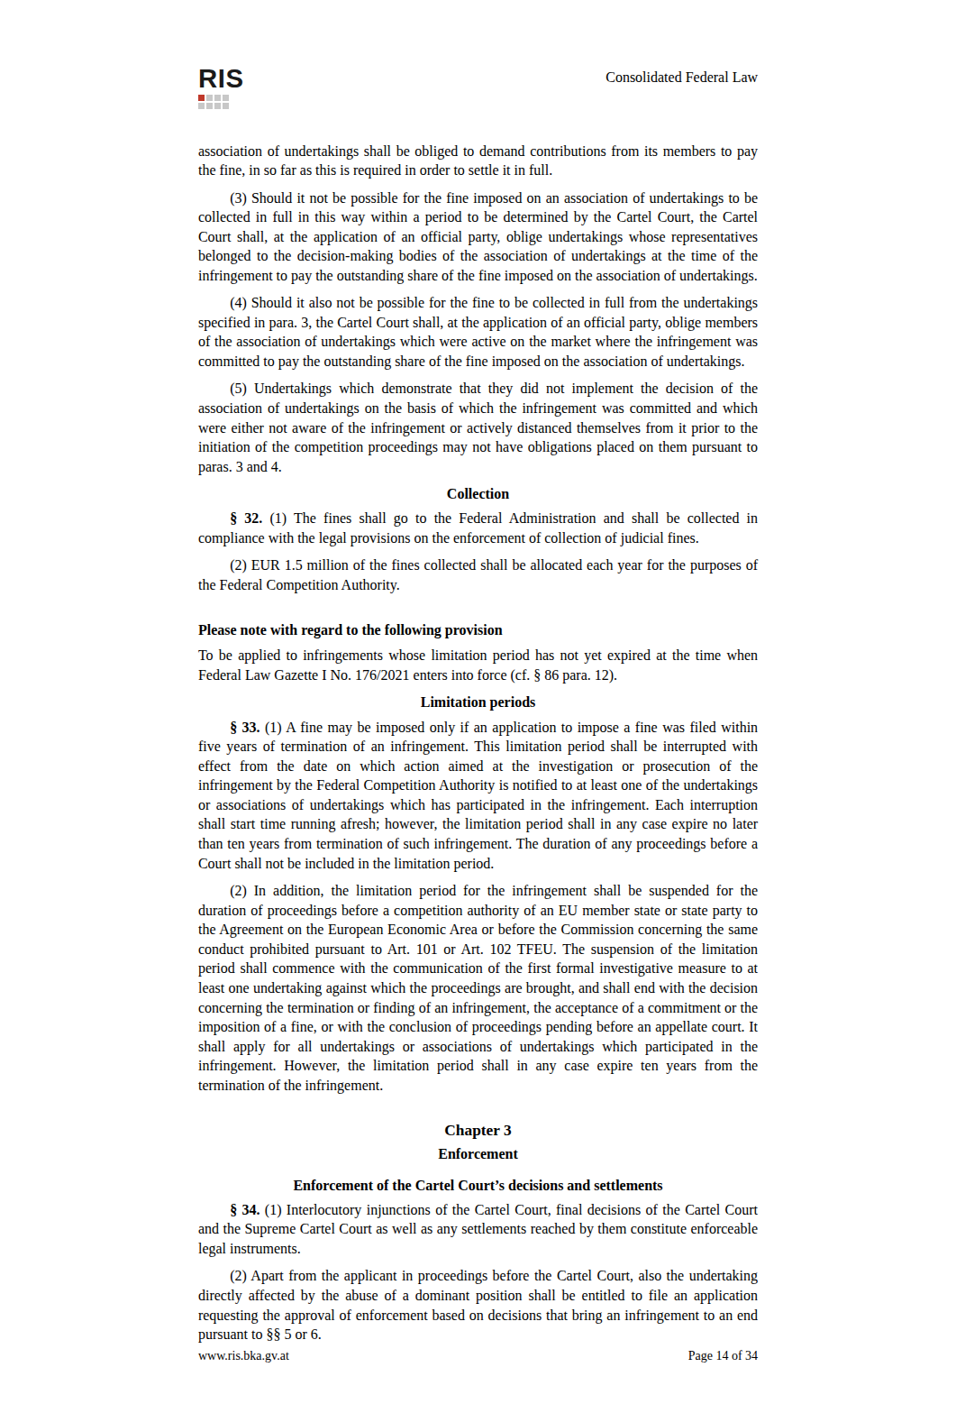RIS
Consolidated Federal Law
association of undertakings shall be obliged to demand contributions from its members to pay the fine, in so far as this is required in order to settle it in full.
(3) Should it not be possible for the fine imposed on an association of undertakings to be collected in full in this way within a period to be determined by the Cartel Court, the Cartel Court shall, at the application of an official party, oblige undertakings whose representatives belonged to the decision-making bodies of the association of undertakings at the time of the infringement to pay the outstanding share of the fine imposed on the association of undertakings.
(4) Should it also not be possible for the fine to be collected in full from the undertakings specified in para. 3, the Cartel Court shall, at the application of an official party, oblige members of the association of undertakings which were active on the market where the infringement was committed to pay the outstanding share of the fine imposed on the association of undertakings.
(5) Undertakings which demonstrate that they did not implement the decision of the association of undertakings on the basis of which the infringement was committed and which were either not aware of the infringement or actively distanced themselves from it prior to the initiation of the competition proceedings may not have obligations placed on them pursuant to paras. 3 and 4.
Collection
§ 32. (1) The fines shall go to the Federal Administration and shall be collected in compliance with the legal provisions on the enforcement of collection of judicial fines.
(2) EUR 1.5 million of the fines collected shall be allocated each year for the purposes of the Federal Competition Authority.
Please note with regard to the following provision
To be applied to infringements whose limitation period has not yet expired at the time when Federal Law Gazette I No. 176/2021 enters into force (cf. § 86 para. 12).
Limitation periods
§ 33. (1) A fine may be imposed only if an application to impose a fine was filed within five years of termination of an infringement. This limitation period shall be interrupted with effect from the date on which action aimed at the investigation or prosecution of the infringement by the Federal Competition Authority is notified to at least one of the undertakings or associations of undertakings which has participated in the infringement. Each interruption shall start time running afresh; however, the limitation period shall in any case expire no later than ten years from termination of such infringement. The duration of any proceedings before a Court shall not be included in the limitation period.
(2) In addition, the limitation period for the infringement shall be suspended for the duration of proceedings before a competition authority of an EU member state or state party to the Agreement on the European Economic Area or before the Commission concerning the same conduct prohibited pursuant to Art. 101 or Art. 102 TFEU. The suspension of the limitation period shall commence with the communication of the first formal investigative measure to at least one undertaking against which the proceedings are brought, and shall end with the decision concerning the termination or finding of an infringement, the acceptance of a commitment or the imposition of a fine, or with the conclusion of proceedings pending before an appellate court. It shall apply for all undertakings or associations of undertakings which participated in the infringement. However, the limitation period shall in any case expire ten years from the termination of the infringement.
Chapter 3
Enforcement
Enforcement of the Cartel Court’s decisions and settlements
§ 34. (1) Interlocutory injunctions of the Cartel Court, final decisions of the Cartel Court and the Supreme Cartel Court as well as any settlements reached by them constitute enforceable legal instruments.
(2) Apart from the applicant in proceedings before the Cartel Court, also the undertaking directly affected by the abuse of a dominant position shall be entitled to file an application requesting the approval of enforcement based on decisions that bring an infringement to an end pursuant to §§ 5 or 6.
www.ris.bka.gv.at
Page 14 of 34